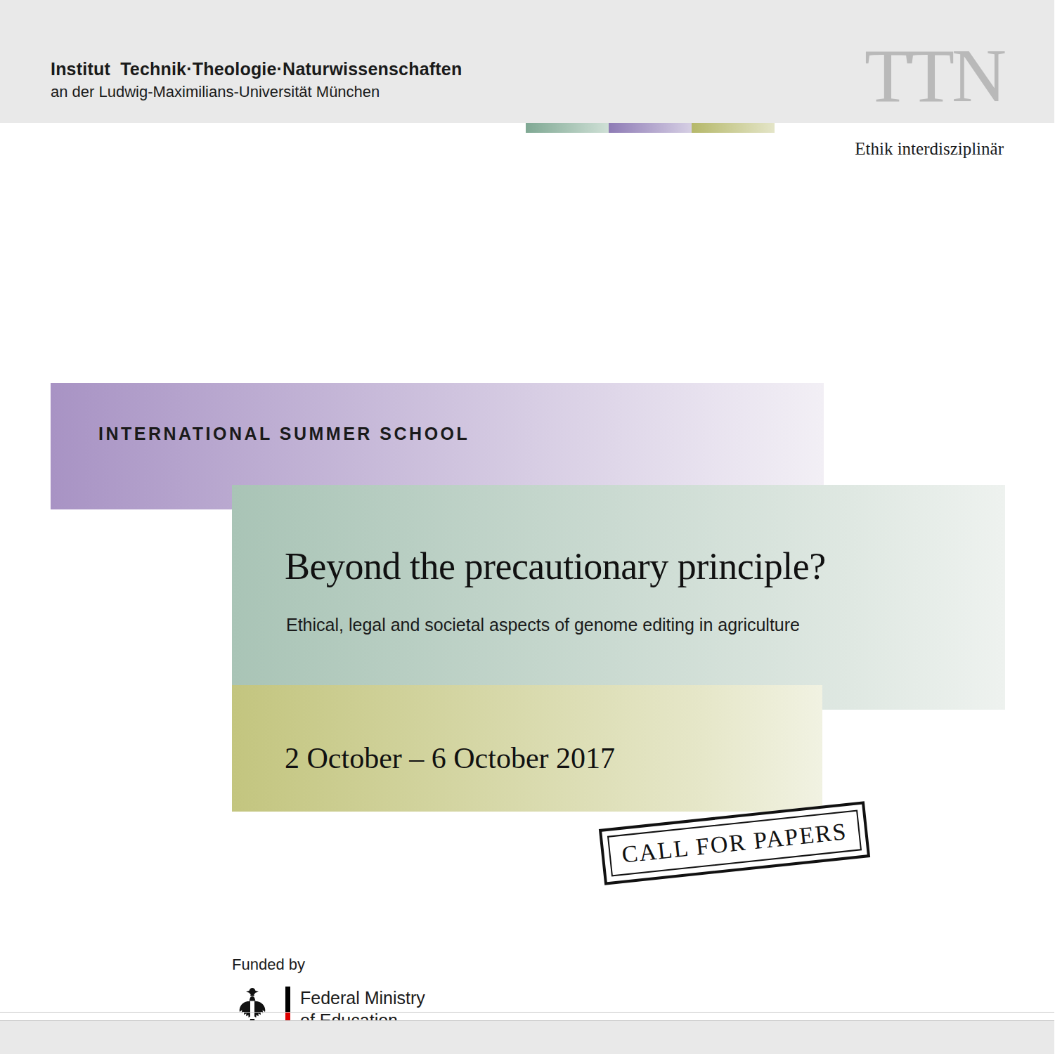Institut Technik·Theologie·Naturwissenschaften
an der Ludwig-Maximilians-Universität München
TTN
Ethik interdisziplinär
INTERNATIONAL SUMMER SCHOOL
Beyond the precautionary principle?
Ethical, legal and societal aspects of genome editing in agriculture
2 October – 6 October 2017
CALL FOR PAPERS
Funded by
Federal Ministry
of Education
and Research